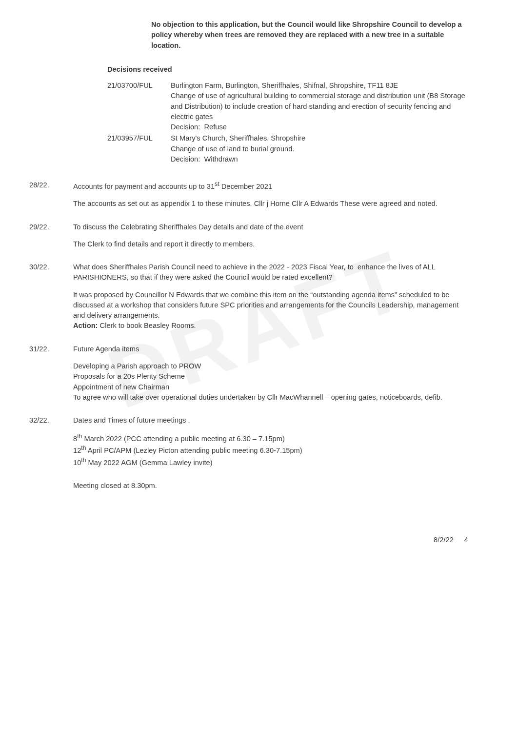DRAFT
No objection to this application, but the Council would like Shropshire Council to develop a policy whereby when trees are removed they are replaced with a new tree in a suitable location.
Decisions received
| 21/03700/FUL | Burlington Farm, Burlington, Sheriffhales, Shifnal, Shropshire, TF11 8JE Change of use of agricultural building to commercial storage and distribution unit (B8 Storage and Distribution) to include creation of hard standing and erection of security fencing and electric gates Decision: Refuse |
| 21/03957/FUL | St Mary's Church, Sheriffhales, Shropshire Change of use of land to burial ground. Decision: Withdrawn |
28/22.
Accounts for payment and accounts up to 31st December 2021
The accounts as set out as appendix 1 to these minutes. Cllr j Horne Cllr A Edwards These were agreed and noted.
29/22.
To discuss the Celebrating Sheriffhales Day details and date of the event
The Clerk to find details and report it directly to members.
30/22.
What does Sheriffhales Parish Council need to achieve in the 2022 - 2023 Fiscal Year, to enhance the lives of ALL PARISHIONERS, so that if they were asked the Council would be rated excellent?
It was proposed by Councillor N Edwards that we combine this item on the “outstanding agenda items” scheduled to be discussed at a workshop that considers future SPC priorities and arrangements for the Councils Leadership, management and delivery arrangements.
Action: Clerk to book Beasley Rooms.
31/22.
Future Agenda items
Developing a Parish approach to PROW
Proposals for a 20s Plenty Scheme
Appointment of new Chairman
To agree who will take over operational duties undertaken by Cllr MacWhannell – opening gates, noticeboards, defib.
32/22.
Dates and Times of future meetings .
8th March 2022 (PCC attending a public meeting at 6.30 – 7.15pm)
12th April PC/APM (Lezley Picton attending public meeting 6.30-7.15pm)
10th May 2022 AGM (Gemma Lawley invite)
Meeting closed at 8.30pm.
8/2/22 4